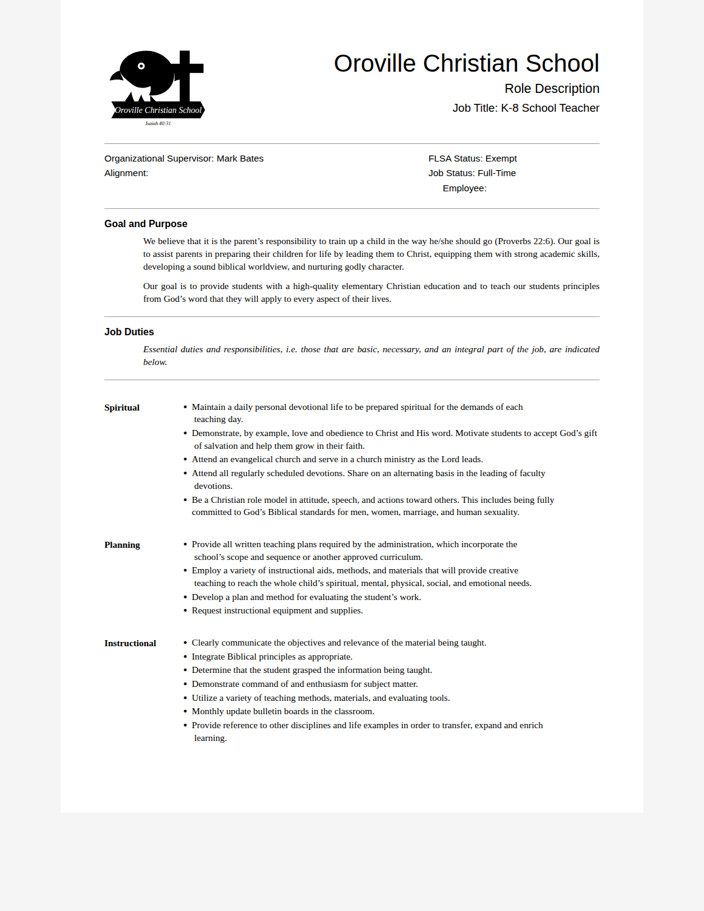Oroville Christian School Isaiah 40:31
Oroville Christian School
Role Description
Job Title: K-8 School Teacher
Organizational Supervisor: Mark Bates
Alignment:
FLSA Status: Exempt
Job Status: Full-Time
Employee:
Goal and Purpose
We believe that it is the parent’s responsibility to train up a child in the way he/she should go (Proverbs 22:6). Our goal is to assist parents in preparing their children for life by leading them to Christ, equipping them with strong academic skills, developing a sound biblical worldview, and nurturing godly character.
Our goal is to provide students with a high-quality elementary Christian education and to teach our students principles from God’s word that they will apply to every aspect of their lives.
Job Duties
Essential duties and responsibilities, i.e. those that are basic, necessary, and an integral part of the job, are indicated below.
Spiritual
Maintain a daily personal devotional life to be prepared spiritual for the demands of eachteaching day.
Demonstrate, by example, love and obedience to Christ and His word. Motivate students to accept God’s giftof salvation and help them grow in their faith.
Attend an evangelical church and serve in a church ministry as the Lord leads.
Attend all regularly scheduled devotions. Share on an alternating basis in the leading of facultydevotions.
Be a Christian role model in attitude, speech, and actions toward others. This includes being fullycommitted to God’s Biblical standards for men, women, marriage, and human sexuality.
Planning
Provide all written teaching plans required by the administration, which incorporate theschool’s scope and sequence or another approved curriculum.
Employ a variety of instructional aids, methods, and materials that will provide creativeteaching to reach the whole child’s spiritual, mental, physical, social, and emotional needs.
Develop a plan and method for evaluating the student’s work.
Request instructional equipment and supplies.
Instructional
Clearly communicate the objectives and relevance of the material being taught.
Integrate Biblical principles as appropriate.
Determine that the student grasped the information being taught.
Demonstrate command of and enthusiasm for subject matter.
Utilize a variety of teaching methods, materials, and evaluating tools.
Monthly update bulletin boards in the classroom.
Provide reference to other disciplines and life examples in order to transfer, expand and enrichlearning.